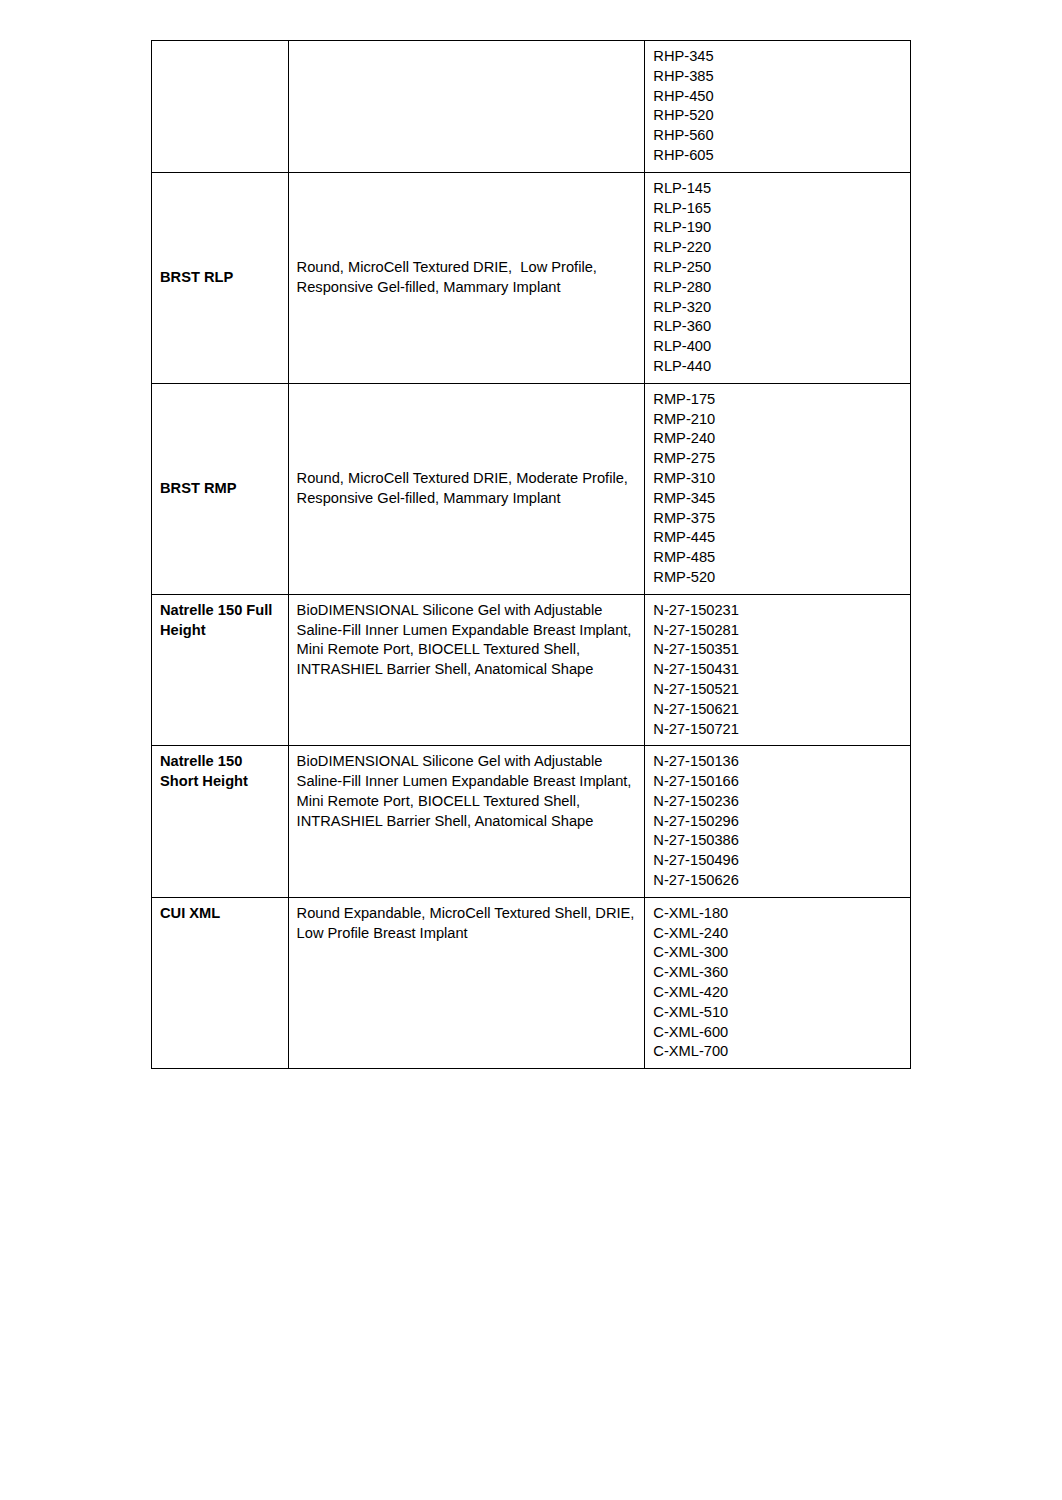| | | RHP-345 RHP-385 RHP-450 RHP-520 RHP-560 RHP-605 |
| BRST RLP | Round, MicroCell Textured DRIE, Low Profile, Responsive Gel-filled, Mammary Implant | RLP-145 RLP-165 RLP-190 RLP-220 RLP-250 RLP-280 RLP-320 RLP-360 RLP-400 RLP-440 |
| BRST RMP | Round, MicroCell Textured DRIE, Moderate Profile, Responsive Gel-filled, Mammary Implant | RMP-175 RMP-210 RMP-240 RMP-275 RMP-310 RMP-345 RMP-375 RMP-445 RMP-485 RMP-520 |
| Natrelle 150 Full Height | BioDIMENSIONAL Silicone Gel with Adjustable Saline-Fill Inner Lumen Expandable Breast Implant, Mini Remote Port, BIOCELL Textured Shell, INTRASHIEL Barrier Shell, Anatomical Shape | N-27-150231 N-27-150281 N-27-150351 N-27-150431 N-27-150521 N-27-150621 N-27-150721 |
| Natrelle 150 Short Height | BioDIMENSIONAL Silicone Gel with Adjustable Saline-Fill Inner Lumen Expandable Breast Implant, Mini Remote Port, BIOCELL Textured Shell, INTRASHIEL Barrier Shell, Anatomical Shape | N-27-150136 N-27-150166 N-27-150236 N-27-150296 N-27-150386 N-27-150496 N-27-150626 |
| CUI XML | Round Expandable, MicroCell Textured Shell, DRIE, Low Profile Breast Implant | C-XML-180 C-XML-240 C-XML-300 C-XML-360 C-XML-420 C-XML-510 C-XML-600 C-XML-700 |